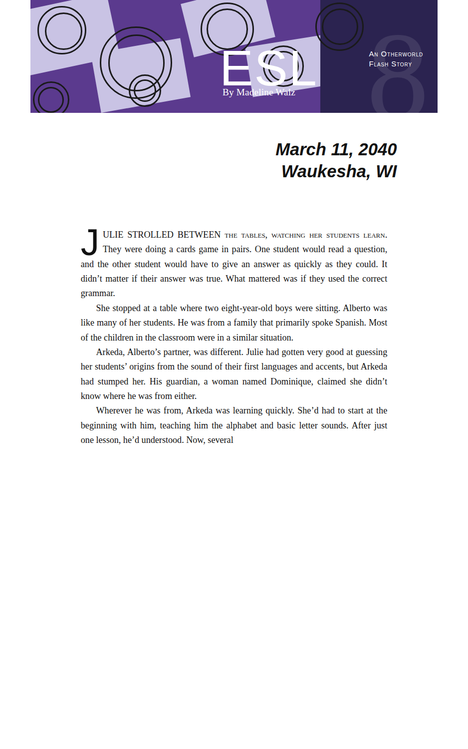8
ESL
By Madeline Walz
An Otherworld
Flash Story
March 11, 2040 Waukesha, WI
JULIE STROLLED BETWEEN the tables, watching her students learn. They were doing a cards game in pairs. One student would read a question, and the other student would have to give an answer as quickly as they could. It didn’t matter if their answer was true. What mattered was if they used the correct grammar.
She stopped at a table where two eight-year-old boys were sitting. Alberto was like many of her students. He was from a family that primarily spoke Spanish. Most of the children in the classroom were in a similar situation.
Arkeda, Alberto’s partner, was different. Julie had gotten very good at guessing her students’ origins from the sound of their first languages and accents, but Arkeda had stumped her. His guardian, a woman named Dominique, claimed she didn’t know where he was from either.
Wherever he was from, Arkeda was learning quickly. She’d had to start at the beginning with him, teaching him the alphabet and basic letter sounds. After just one lesson, he’d understood. Now, several